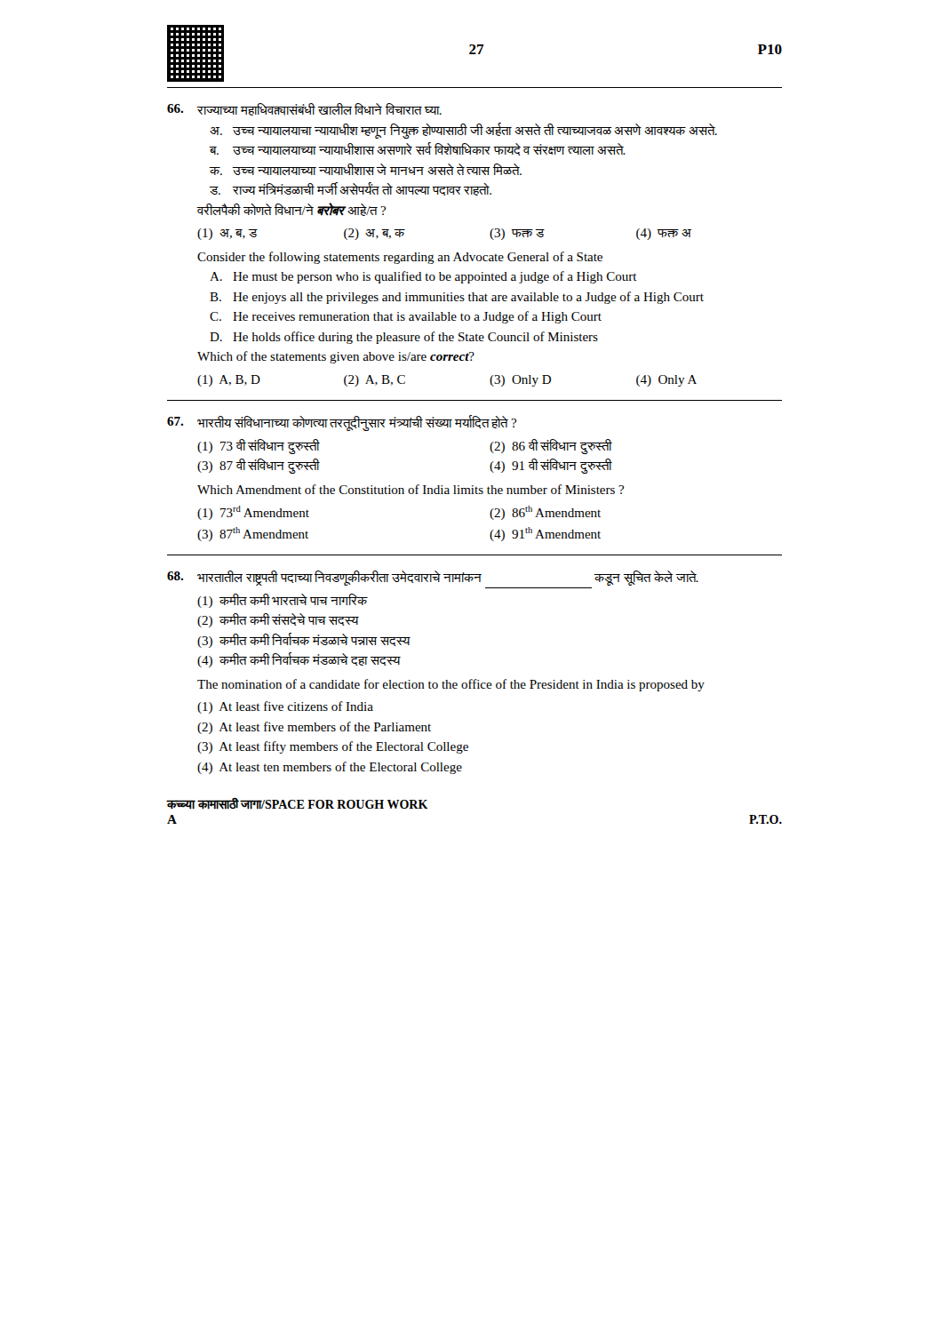27
P10
66.
राज्याच्या महाधिवक्त्यासंबंधी खालील विधाने विचारात घ्या.
अ.
उच्च न्यायालयाचा न्यायाधीश म्हणून नियुक्त होण्यासाठी जी अर्हता असते ती त्याच्याजवळ असणे आवश्यक असते.
ब.
उच्च न्यायालयाच्या न्यायाधीशास असणारे सर्व विशेषाधिकार फायदे व संरक्षण त्याला असते.
क.
उच्च न्यायालयाच्या न्यायाधीशास जे मानधन असते ते त्यास मिळते.
ड.
राज्य मंत्रिमंडळाची मर्जी असेपर्यंत तो आपल्या पदावर राहतो.
वरीलपैकी कोणते विधान/ने बरोबर आहे/त ?
(1) अ, ब, ड
(2) अ, ब, क
(3) फक्त ड
(4) फक्त अ
Consider the following statements regarding an Advocate General of a State
A.
He must be person who is qualified to be appointed a judge of a High Court
B.
He enjoys all the privileges and immunities that are available to a Judge of a High Court
C.
He receives remuneration that is available to a Judge of a High Court
D.
He holds office during the pleasure of the State Council of Ministers
Which of the statements given above is/are correct?
(1) A, B, D
(2) A, B, C
(3) Only D
(4) Only A
67.
भारतीय संविधानाच्या कोणत्या तरतूदीनुसार मंत्र्यांची संख्या मर्यादित होते ?
(1) 73 वी संविधान दुरुस्ती
(2) 86 वी संविधान दुरुस्ती
(3) 87 वी संविधान दुरुस्ती
(4) 91 वी संविधान दुरुस्ती
Which Amendment of the Constitution of India limits the number of Ministers ?
(1) 73rd Amendment
(2) 86th Amendment
(3) 87th Amendment
(4) 91th Amendment
68.
भारतातील राष्ट्रपती पदाच्या निवडणूकीकरीता उमेदवाराचे नामांकन कडून सूचित केले जाते.
(1) कमीत कमी भारताचे पाच नागरिक
(2) कमीत कमी संसदेचे पाच सदस्य
(3) कमीत कमी निर्वाचक मंडळाचे पन्नास सदस्य
(4) कमीत कमी निर्वाचक मंडळाचे दहा सदस्य
The nomination of a candidate for election to the office of the President in India is proposed by
(1) At least five citizens of India
(2) At least five members of the Parliament
(3) At least fifty members of the Electoral College
(4) At least ten members of the Electoral College
कच्च्या कामासाठी जागा/SPACE FOR ROUGH WORK
A
P.T.O.